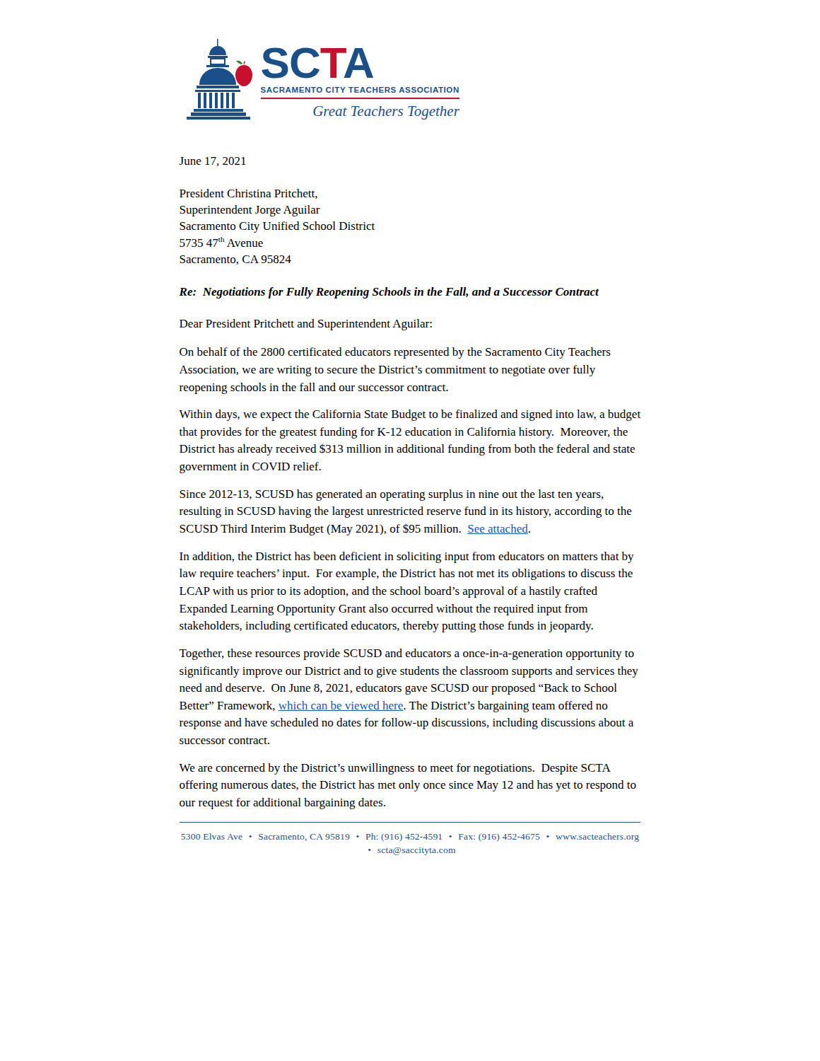SCTA
SACRAMENTO CITY TEACHERS ASSOCIATION
Great Teachers Together
June 17, 2021
President Christina Pritchett,
Superintendent Jorge Aguilar
Sacramento City Unified School District
5735 47th Avenue
Sacramento, CA 95824
Re: Negotiations for Fully Reopening Schools in the Fall, and a Successor Contract
Dear President Pritchett and Superintendent Aguilar:
On behalf of the 2800 certificated educators represented by the Sacramento City Teachers Association, we are writing to secure the District’s commitment to negotiate over fully reopening schools in the fall and our successor contract.
Within days, we expect the California State Budget to be finalized and signed into law, a budget that provides for the greatest funding for K-12 education in California history. Moreover, the District has already received $313 million in additional funding from both the federal and state government in COVID relief.
Since 2012-13, SCUSD has generated an operating surplus in nine out the last ten years, resulting in SCUSD having the largest unrestricted reserve fund in its history, according to the SCUSD Third Interim Budget (May 2021), of $95 million. See attached.
In addition, the District has been deficient in soliciting input from educators on matters that by law require teachers’ input. For example, the District has not met its obligations to discuss the LCAP with us prior to its adoption, and the school board’s approval of a hastily crafted Expanded Learning Opportunity Grant also occurred without the required input from stakeholders, including certificated educators, thereby putting those funds in jeopardy.
Together, these resources provide SCUSD and educators a once-in-a-generation opportunity to significantly improve our District and to give students the classroom supports and services they need and deserve. On June 8, 2021, educators gave SCUSD our proposed “Back to School Better” Framework, which can be viewed here. The District’s bargaining team offered no response and have scheduled no dates for follow-up discussions, including discussions about a successor contract.
We are concerned by the District’s unwillingness to meet for negotiations. Despite SCTA offering numerous dates, the District has met only once since May 12 and has yet to respond to our request for additional bargaining dates.
5300 Elvas Ave • Sacramento, CA 95819 • Ph: (916) 452-4591 • Fax: (916) 452-4675 • www.sacteachers.org • scta@saccityta.com